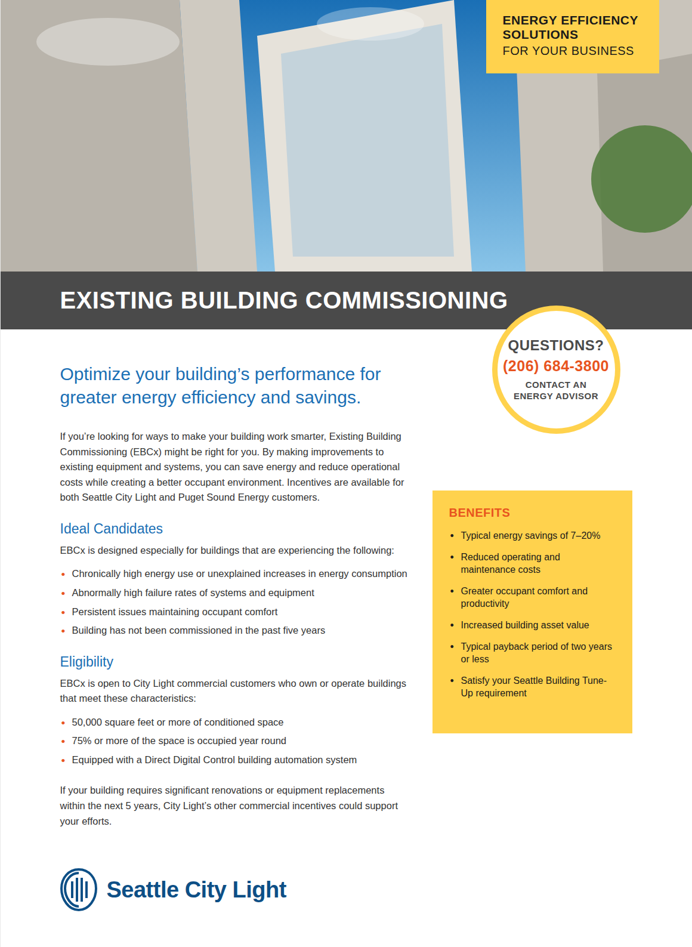Energy Efficiency
Solutions
For Your Business
Existing Building Commissioning
Questions?
(206) 684-3800
Contact an
Energy Advisor
Optimize your building’s performance for greater energy efficiency and savings.
If you’re looking for ways to make your building work smarter, Existing Building Commissioning (EBCx) might be right for you. By making improvements to existing equipment and systems, you can save energy and reduce operational costs while creating a better occupant environment. Incentives are available for both Seattle City Light and Puget Sound Energy customers.
Ideal Candidates
EBCx is designed especially for buildings that are experiencing the following:
Chronically high energy use or unexplained increases in energy consumption
Abnormally high failure rates of systems and equipment
Persistent issues maintaining occupant comfort
Building has not been commissioned in the past five years
Eligibility
EBCx is open to City Light commercial customers who own or operate buildings that meet these characteristics:
50,000 square feet or more of conditioned space
75% or more of the space is occupied year round
Equipped with a Direct Digital Control building automation system
If your building requires significant renovations or equipment replacements within the next 5 years, City Light’s other commercial incentives could support your efforts.
Benefits
Typical energy savings of 7–20%
Reduced operating and maintenance costs
Greater occupant comfort and productivity
Increased building asset value
Typical payback period of two years or less
Satisfy your Seattle Building Tune-Up requirement
Seattle City Light